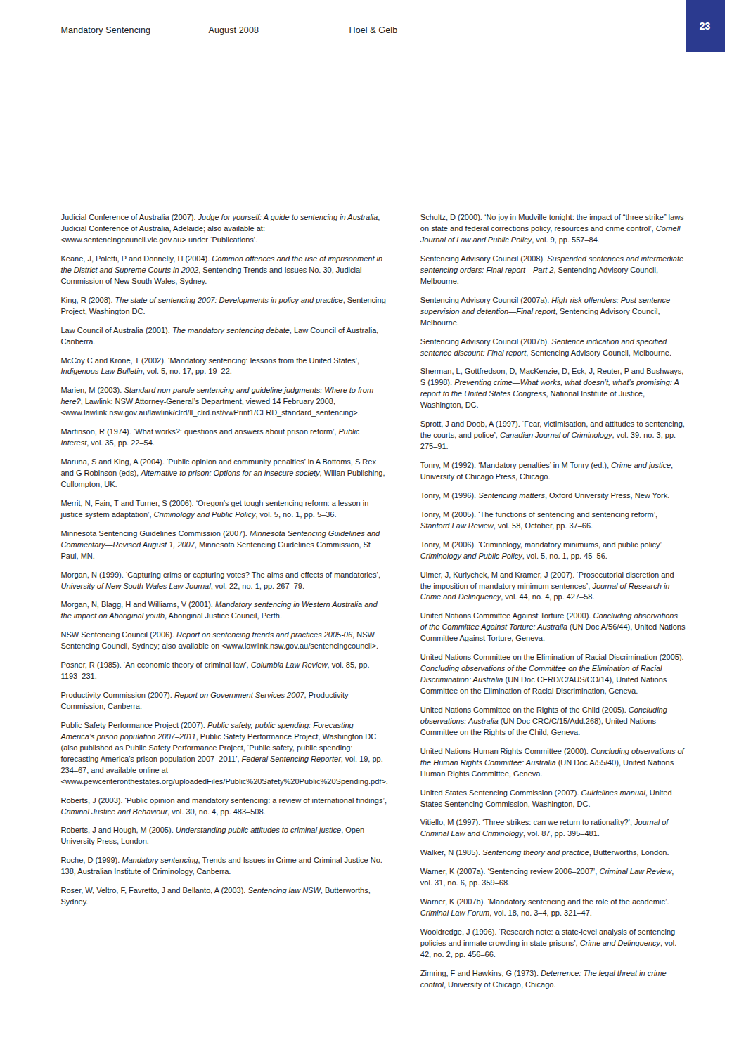23
Mandatory Sentencing August 2008 Hoel & Gelb
Judicial Conference of Australia (2007). Judge for yourself: A guide to sentencing in Australia, Judicial Conference of Australia, Adelaide; also available at: <www.sentencingcouncil.vic.gov.au> under ‘Publications’.
Keane, J, Poletti, P and Donnelly, H (2004). Common offences and the use of imprisonment in the District and Supreme Courts in 2002, Sentencing Trends and Issues No. 30, Judicial Commission of New South Wales, Sydney.
King, R (2008). The state of sentencing 2007: Developments in policy and practice, Sentencing Project, Washington DC.
Law Council of Australia (2001). The mandatory sentencing debate, Law Council of Australia, Canberra.
McCoy C and Krone, T (2002). ‘Mandatory sentencing: lessons from the United States’, Indigenous Law Bulletin, vol. 5, no. 17, pp. 19–22.
Marien, M (2003). Standard non-parole sentencing and guideline judgments: Where to from here?, Lawlink: NSW Attorney-General’s Department, viewed 14 February 2008, <www.lawlink.nsw.gov.au/lawlink/clrd/ll_clrd.nsf/vwPrint1/CLRD_standard_sentencing>.
Martinson, R (1974). ‘What works?: questions and answers about prison reform’, Public Interest, vol. 35, pp. 22–54.
Maruna, S and King, A (2004). ‘Public opinion and community penalties’ in A Bottoms, S Rex and G Robinson (eds), Alternative to prison: Options for an insecure society, Willan Publishing, Cullompton, UK.
Merrit, N, Fain, T and Turner, S (2006). ‘Oregon’s get tough sentencing reform: a lesson in justice system adaptation’, Criminology and Public Policy, vol. 5, no. 1, pp. 5–36.
Minnesota Sentencing Guidelines Commission (2007). Minnesota Sentencing Guidelines and Commentary—Revised August 1, 2007, Minnesota Sentencing Guidelines Commission, St Paul, MN.
Morgan, N (1999). ‘Capturing crims or capturing votes? The aims and effects of mandatories’, University of New South Wales Law Journal, vol. 22, no. 1, pp. 267–79.
Morgan, N, Blagg, H and Williams, V (2001). Mandatory sentencing in Western Australia and the impact on Aboriginal youth, Aboriginal Justice Council, Perth.
NSW Sentencing Council (2006). Report on sentencing trends and practices 2005-06, NSW Sentencing Council, Sydney; also available on <www.lawlink.nsw.gov.au/sentencingcouncil>.
Posner, R (1985). ‘An economic theory of criminal law’, Columbia Law Review, vol. 85, pp. 1193–231.
Productivity Commission (2007). Report on Government Services 2007, Productivity Commission, Canberra.
Public Safety Performance Project (2007). Public safety, public spending: Forecasting America’s prison population 2007–2011, Public Safety Performance Project, Washington DC (also published as Public Safety Performance Project, ‘Public safety, public spending: forecasting America’s prison population 2007–2011’, Federal Sentencing Reporter, vol. 19, pp. 234–67, and available online at <www.pewcenteronthestates.org/uploadedFiles/Public%20Safety%20Public%20Spending.pdf>.
Roberts, J (2003). ‘Public opinion and mandatory sentencing: a review of international findings’, Criminal Justice and Behaviour, vol. 30, no. 4, pp. 483–508.
Roberts, J and Hough, M (2005). Understanding public attitudes to criminal justice, Open University Press, London.
Roche, D (1999). Mandatory sentencing, Trends and Issues in Crime and Criminal Justice No. 138, Australian Institute of Criminology, Canberra.
Roser, W, Veltro, F, Favretto, J and Bellanto, A (2003). Sentencing law NSW, Butterworths, Sydney.
Schultz, D (2000). ‘No joy in Mudville tonight: the impact of “three strike” laws on state and federal corrections policy, resources and crime control’, Cornell Journal of Law and Public Policy, vol. 9, pp. 557–84.
Sentencing Advisory Council (2008). Suspended sentences and intermediate sentencing orders: Final report—Part 2, Sentencing Advisory Council, Melbourne.
Sentencing Advisory Council (2007a). High-risk offenders: Post-sentence supervision and detention—Final report, Sentencing Advisory Council, Melbourne.
Sentencing Advisory Council (2007b). Sentence indication and specified sentence discount: Final report, Sentencing Advisory Council, Melbourne.
Sherman, L, Gottfredson, D, MacKenzie, D, Eck, J, Reuter, P and Bushways, S (1998). Preventing crime—What works, what doesn’t, what’s promising: A report to the United States Congress, National Institute of Justice, Washington, DC.
Sprott, J and Doob, A (1997). ‘Fear, victimisation, and attitudes to sentencing, the courts, and police’, Canadian Journal of Criminology, vol. 39. no. 3, pp. 275–91.
Tonry, M (1992). ‘Mandatory penalties’ in M Tonry (ed.), Crime and justice, University of Chicago Press, Chicago.
Tonry, M (1996). Sentencing matters, Oxford University Press, New York.
Tonry, M (2005). ‘The functions of sentencing and sentencing reform’, Stanford Law Review, vol. 58, October, pp. 37–66.
Tonry, M (2006). ‘Criminology, mandatory minimums, and public policy’ Criminology and Public Policy, vol. 5, no. 1, pp. 45–56.
Ulmer, J, Kurlychek, M and Kramer, J (2007). ‘Prosecutorial discretion and the imposition of mandatory minimum sentences’, Journal of Research in Crime and Delinquency, vol. 44, no. 4, pp. 427–58.
United Nations Committee Against Torture (2000). Concluding observations of the Committee Against Torture: Australia (UN Doc A/56/44), United Nations Committee Against Torture, Geneva.
United Nations Committee on the Elimination of Racial Discrimination (2005). Concluding observations of the Committee on the Elimination of Racial Discrimination: Australia (UN Doc CERD/C/AUS/CO/14), United Nations Committee on the Elimination of Racial Discrimination, Geneva.
United Nations Committee on the Rights of the Child (2005). Concluding observations: Australia (UN Doc CRC/C/15/Add.268), United Nations Committee on the Rights of the Child, Geneva.
United Nations Human Rights Committee (2000). Concluding observations of the Human Rights Committee: Australia (UN Doc A/55/40), United Nations Human Rights Committee, Geneva.
United States Sentencing Commission (2007). Guidelines manual, United States Sentencing Commission, Washington, DC.
Vitiello, M (1997). ‘Three strikes: can we return to rationality?’, Journal of Criminal Law and Criminology, vol. 87, pp. 395–481.
Walker, N (1985). Sentencing theory and practice, Butterworths, London.
Warner, K (2007a). ‘Sentencing review 2006–2007’, Criminal Law Review, vol. 31, no. 6, pp. 359–68.
Warner, K (2007b). ‘Mandatory sentencing and the role of the academic’. Criminal Law Forum, vol. 18, no. 3–4, pp. 321–47.
Wooldredge, J (1996). ‘Research note: a state-level analysis of sentencing policies and inmate crowding in state prisons’, Crime and Delinquency, vol. 42, no. 2, pp. 456–66.
Zimring, F and Hawkins, G (1973). Deterrence: The legal threat in crime control, University of Chicago, Chicago.